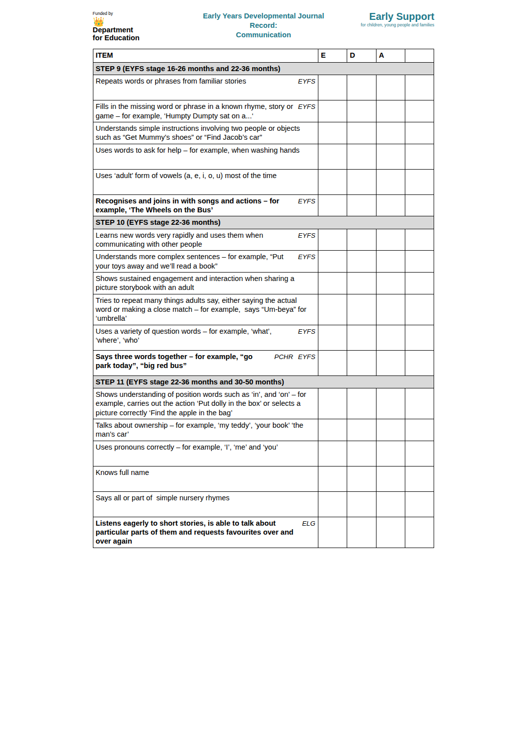Funded by 👑 Department
for Education
Early Years Developmental Journal Record:
Communication
Early Support for children, young people and families
| ITEM | E | D | A | |
| --- | --- | --- | --- | --- |
| STEP 9 (EYFS stage 16-26 months and 22-36 months) |
| Repeats words or phrases from familiar stories EYFS | | | | |
| Fills in the missing word or phrase in a known rhyme, story or game – for example, ‘Humpty Dumpty sat on a...‘ EYFS | | | | |
| Understands simple instructions involving two people or objects such as “Get Mummy’s shoes” or “Find Jacob’s car” | | | | |
| Uses words to ask for help – for example, when washing hands | | | | |
| Uses ‘adult’ form of vowels (a, e, i, o, u) most of the time | | | | |
| Recognises and joins in with songs and actions – for example, ‘The Wheels on the Bus’ EYFS | | | | |
| STEP 10 (EYFS stage 22-36 months) |
| Learns new words very rapidly and uses them when communicating with other people EYFS | | | | |
| Understands more complex sentences – for example, “Put your toys away and we’ll read a book” EYFS | | | | |
| Shows sustained engagement and interaction when sharing a picture storybook with an adult | | | | |
| Tries to repeat many things adults say, either saying the actual word or making a close match – for example, says “Um-beya” for ‘umbrella’ | | | | |
| Uses a variety of question words – for example, ‘what’, ‘where’, ‘who’ EYFS | | | | |
| Says three words together – for example, “go park today”, “big red bus” PCHR EYFS | | | | |
| STEP 11 (EYFS stage 22-36 months and 30-50 months) |
| Shows understanding of position words such as ‘in’, and ‘on’ – for example, carries out the action ‘Put dolly in the box’ or selects a picture correctly ‘Find the apple in the bag’ | | | | |
| Talks about ownership – for example, ‘my teddy’, ‘your book’ ‘the man’s car’ | | | | |
| Uses pronouns correctly – for example, ‘I’, ‘me’ and ‘you’ | | | | |
| Knows full name | | | | |
| Says all or part of simple nursery rhymes | | | | |
| Listens eagerly to short stories, is able to talk about particular parts of them and requests favourites over and over again ELG | | | | |